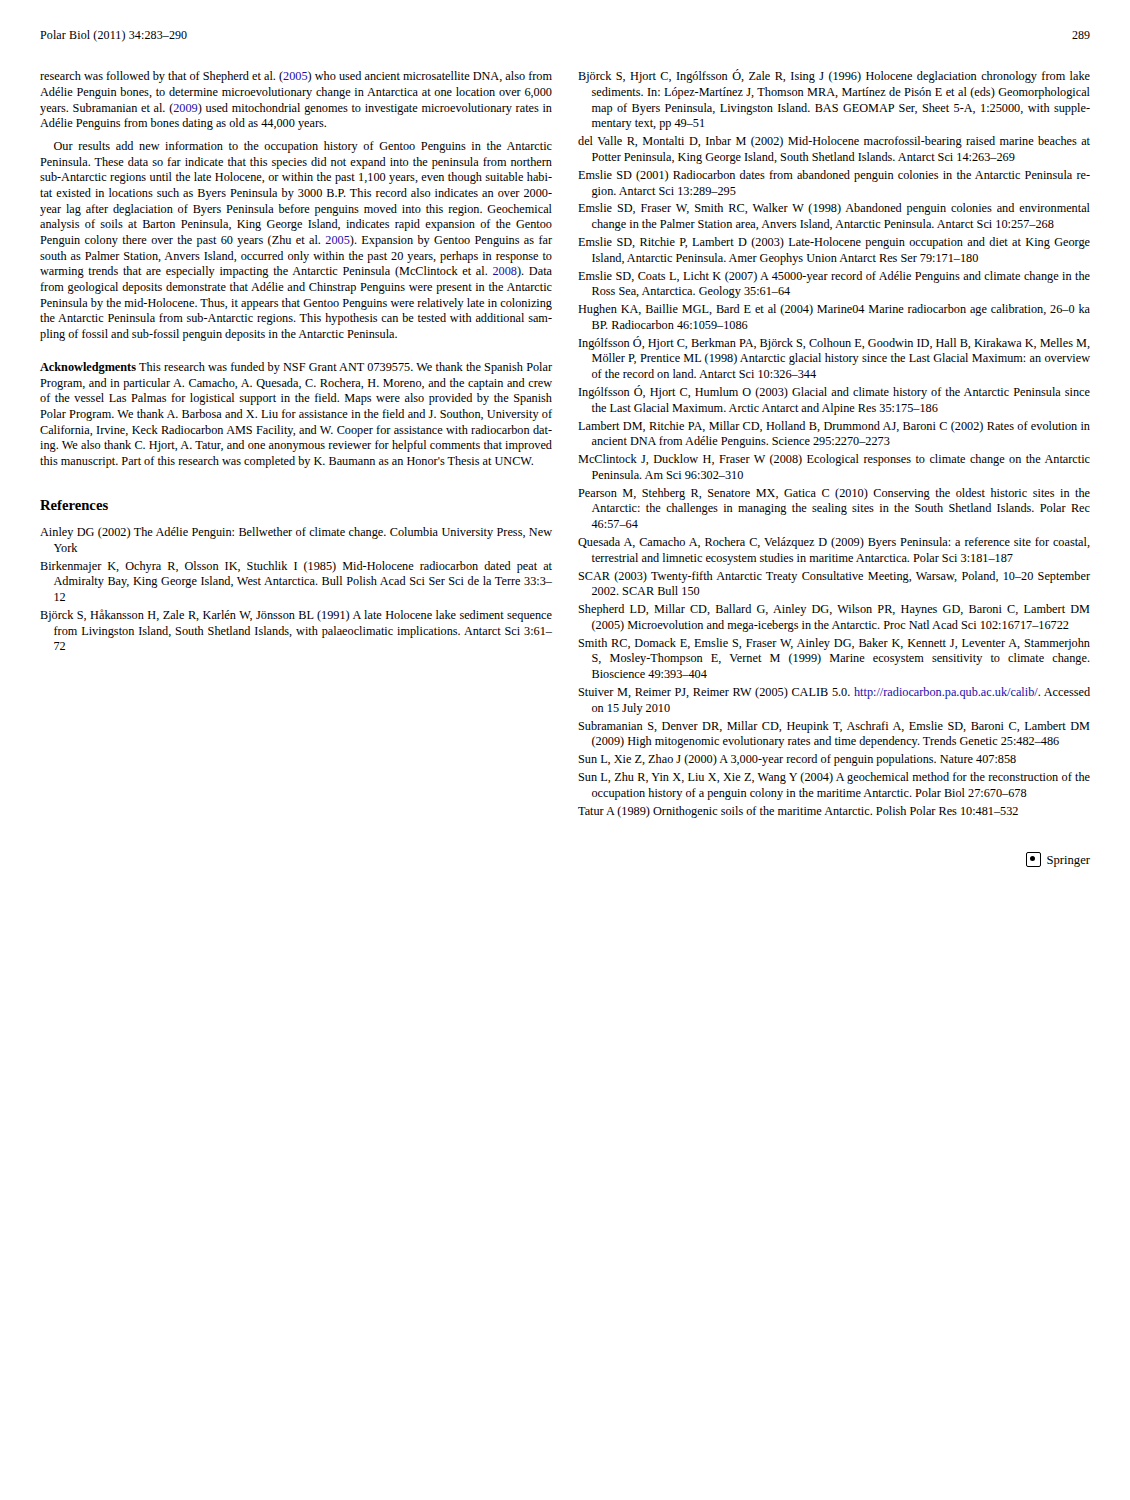Polar Biol (2011) 34:283–290 289
research was followed by that of Shepherd et al. (2005) who used ancient microsatellite DNA, also from Adélie Penguin bones, to determine microevolutionary change in Antarctica at one location over 6,000 years. Subramanian et al. (2009) used mitochondrial genomes to investigate microevolutionary rates in Adélie Penguins from bones dating as old as 44,000 years.
Our results add new information to the occupation history of Gentoo Penguins in the Antarctic Peninsula. These data so far indicate that this species did not expand into the peninsula from northern sub-Antarctic regions until the late Holocene, or within the past 1,100 years, even though suitable habitat existed in locations such as Byers Peninsula by 3000 B.P. This record also indicates an over 2000-year lag after deglaciation of Byers Peninsula before penguins moved into this region. Geochemical analysis of soils at Barton Peninsula, King George Island, indicates rapid expansion of the Gentoo Penguin colony there over the past 60 years (Zhu et al. 2005). Expansion by Gentoo Penguins as far south as Palmer Station, Anvers Island, occurred only within the past 20 years, perhaps in response to warming trends that are especially impacting the Antarctic Peninsula (McClintock et al. 2008). Data from geological deposits demonstrate that Adélie and Chinstrap Penguins were present in the Antarctic Peninsula by the mid-Holocene. Thus, it appears that Gentoo Penguins were relatively late in colonizing the Antarctic Peninsula from sub-Antarctic regions. This hypothesis can be tested with additional sampling of fossil and sub-fossil penguin deposits in the Antarctic Peninsula.
Acknowledgments This research was funded by NSF Grant ANT 0739575. We thank the Spanish Polar Program, and in particular A. Camacho, A. Quesada, C. Rochera, H. Moreno, and the captain and crew of the vessel Las Palmas for logistical support in the field. Maps were also provided by the Spanish Polar Program. We thank A. Barbosa and X. Liu for assistance in the field and J. Southon, University of California, Irvine, Keck Radiocarbon AMS Facility, and W. Cooper for assistance with radiocarbon dating. We also thank C. Hjort, A. Tatur, and one anonymous reviewer for helpful comments that improved this manuscript. Part of this research was completed by K. Baumann as an Honor's Thesis at UNCW.
References
Ainley DG (2002) The Adélie Penguin: Bellwether of climate change. Columbia University Press, New York
Birkenmajer K, Ochyra R, Olsson IK, Stuchlik I (1985) Mid-Holocene radiocarbon dated peat at Admiralty Bay, King George Island, West Antarctica. Bull Polish Acad Sci Ser Sci de la Terre 33:3–12
Björck S, Håkansson H, Zale R, Karlén W, Jönsson BL (1991) A late Holocene lake sediment sequence from Livingston Island, South Shetland Islands, with palaeoclimatic implications. Antarct Sci 3:61–72
Björck S, Hjort C, Ingólfsson Ó, Zale R, Ising J (1996) Holocene deglaciation chronology from lake sediments. In: López-Martínez J, Thomson MRA, Martínez de Pisón E et al (eds) Geomorphological map of Byers Peninsula, Livingston Island. BAS GEOMAP Ser, Sheet 5-A, 1:25000, with supplementary text, pp 49–51
del Valle R, Montalti D, Inbar M (2002) Mid-Holocene macrofossil-bearing raised marine beaches at Potter Peninsula, King George Island, South Shetland Islands. Antarct Sci 14:263–269
Emslie SD (2001) Radiocarbon dates from abandoned penguin colonies in the Antarctic Peninsula region. Antarct Sci 13:289–295
Emslie SD, Fraser W, Smith RC, Walker W (1998) Abandoned penguin colonies and environmental change in the Palmer Station area, Anvers Island, Antarctic Peninsula. Antarct Sci 10:257–268
Emslie SD, Ritchie P, Lambert D (2003) Late-Holocene penguin occupation and diet at King George Island, Antarctic Peninsula. Amer Geophys Union Antarct Res Ser 79:171–180
Emslie SD, Coats L, Licht K (2007) A 45000-year record of Adélie Penguins and climate change in the Ross Sea, Antarctica. Geology 35:61–64
Hughen KA, Baillie MGL, Bard E et al (2004) Marine04 Marine radiocarbon age calibration, 26–0 ka BP. Radiocarbon 46:1059–1086
Ingólfsson Ó, Hjort C, Berkman PA, Björck S, Colhoun E, Goodwin ID, Hall B, Kirakawa K, Melles M, Möller P, Prentice ML (1998) Antarctic glacial history since the Last Glacial Maximum: an overview of the record on land. Antarct Sci 10:326–344
Ingólfsson Ó, Hjort C, Humlum O (2003) Glacial and climate history of the Antarctic Peninsula since the Last Glacial Maximum. Arctic Antarct and Alpine Res 35:175–186
Lambert DM, Ritchie PA, Millar CD, Holland B, Drummond AJ, Baroni C (2002) Rates of evolution in ancient DNA from Adélie Penguins. Science 295:2270–2273
McClintock J, Ducklow H, Fraser W (2008) Ecological responses to climate change on the Antarctic Peninsula. Am Sci 96:302–310
Pearson M, Stehberg R, Senatore MX, Gatica C (2010) Conserving the oldest historic sites in the Antarctic: the challenges in managing the sealing sites in the South Shetland Islands. Polar Rec 46:57–64
Quesada A, Camacho A, Rochera C, Velázquez D (2009) Byers Peninsula: a reference site for coastal, terrestrial and limnetic ecosystem studies in maritime Antarctica. Polar Sci 3:181–187
SCAR (2003) Twenty-fifth Antarctic Treaty Consultative Meeting, Warsaw, Poland, 10–20 September 2002. SCAR Bull 150
Shepherd LD, Millar CD, Ballard G, Ainley DG, Wilson PR, Haynes GD, Baroni C, Lambert DM (2005) Microevolution and mega-icebergs in the Antarctic. Proc Natl Acad Sci 102:16717–16722
Smith RC, Domack E, Emslie S, Fraser W, Ainley DG, Baker K, Kennett J, Leventer A, Stammerjohn S, Mosley-Thompson E, Vernet M (1999) Marine ecosystem sensitivity to climate change. Bioscience 49:393–404
Stuiver M, Reimer PJ, Reimer RW (2005) CALIB 5.0. http://radiocarbon.pa.qub.ac.uk/calib/. Accessed on 15 July 2010
Subramanian S, Denver DR, Millar CD, Heupink T, Aschrafi A, Emslie SD, Baroni C, Lambert DM (2009) High mitogenomic evolutionary rates and time dependency. Trends Genetic 25:482–486
Sun L, Xie Z, Zhao J (2000) A 3,000-year record of penguin populations. Nature 407:858
Sun L, Zhu R, Yin X, Liu X, Xie Z, Wang Y (2004) A geochemical method for the reconstruction of the occupation history of a penguin colony in the maritime Antarctic. Polar Biol 27:670–678
Tatur A (1989) Ornithogenic soils of the maritime Antarctic. Polish Polar Res 10:481–532
Springer